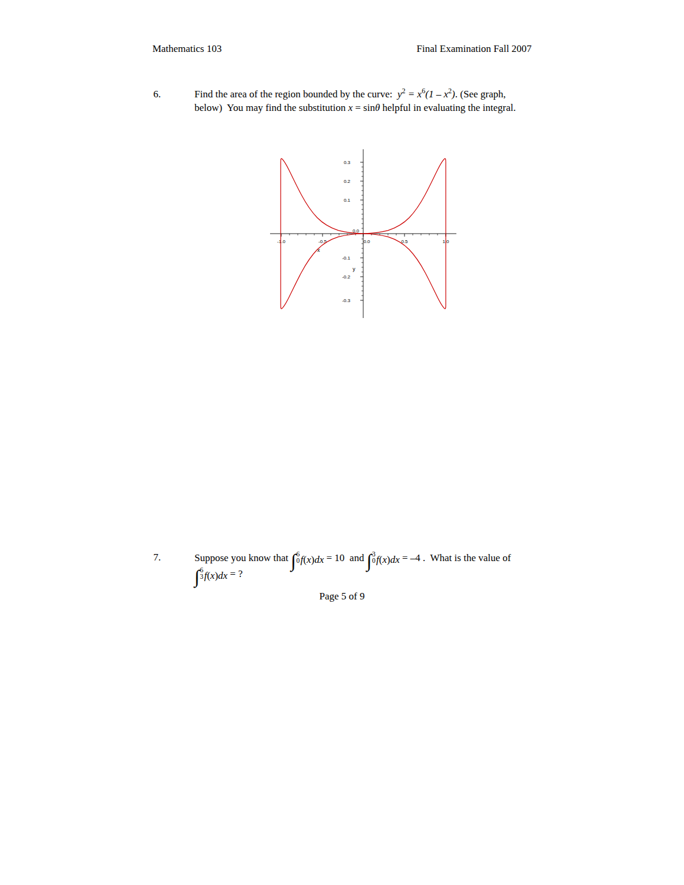Mathematics 103
Final Examination Fall 2007
6.
Find the area of the region bounded by the curve: y2 = x6(1 – x2). (See graph, below) You may find the substitution x = sinθ helpful in evaluating the integral.
Graph of y² = x⁶(1 − x²) Two symmetric closed lobes, one for x between −1 and 0, one for x between 0 and 1; maximum |y| about 0.3. 0.3 0.2 0.1 0.0 -0.1 -0.2 -0.3 -1.0 -0.5 0.0 0.5 1.0 x y
7.
Suppose you know that ∫60 f(x)dx = 10 and ∫30 f(x)dx = –4 . What is the value of ∫63 f(x)dx = ?
Page 5 of 9